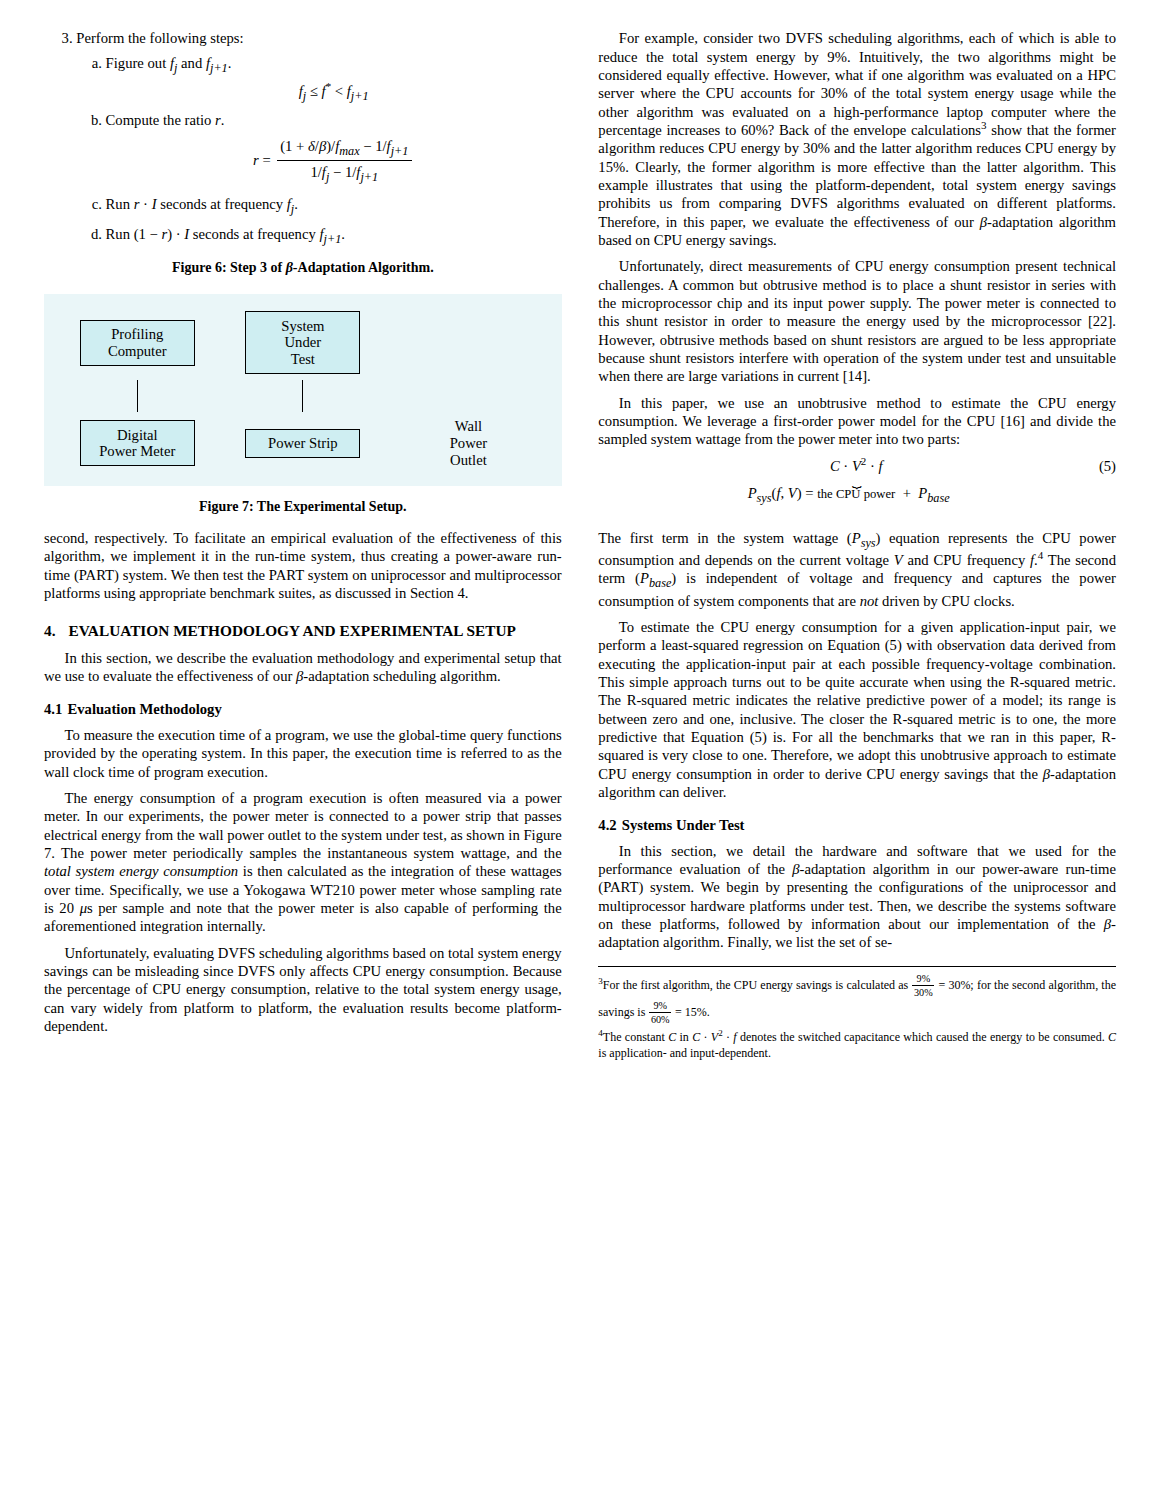Perform the following steps:
Figure out fj and fj+1.
fj ≤ f* < fj+1
Compute the ratio r.
r = (1 + δ/β)/fmax − 1/fj+1 1/fj − 1/fj+1
Run r · I seconds at frequency fj.
Run (1 − r) · I seconds at frequency fj+1.
Figure 6: Step 3 of β-Adaptation Algorithm.
| Profiling Computer | System Under Test | |
| Digital Power Meter | Power Strip | Wall Power Outlet |
Figure 7: The Experimental Setup.
second, respectively. To facilitate an empirical evaluation of the effectiveness of this algorithm, we implement it in the run-time system, thus creating a power-aware run-time (PART) system. We then test the PART system on uniprocessor and multiprocessor platforms using appropriate benchmark suites, as discussed in Section 4.
4. EVALUATION METHODOLOGY AND EXPERIMENTAL SETUP
In this section, we describe the evaluation methodology and experimental setup that we use to evaluate the effectiveness of our β-adaptation scheduling algorithm.
4.1 Evaluation Methodology
To measure the execution time of a program, we use the global-time query functions provided by the operating system. In this paper, the execution time is referred to as the wall clock time of program execution.
The energy consumption of a program execution is often measured via a power meter. In our experiments, the power meter is connected to a power strip that passes electrical energy from the wall power outlet to the system under test, as shown in Figure 7. The power meter periodically samples the instantaneous system wattage, and the total system energy consumption is then calculated as the integration of these wattages over time. Specifically, we use a Yokogawa WT210 power meter whose sampling rate is 20 μs per sample and note that the power meter is also capable of performing the aforementioned integration internally.
Unfortunately, evaluating DVFS scheduling algorithms based on total system energy savings can be misleading since DVFS only affects CPU energy consumption. Because the percentage of CPU energy consumption, relative to the total system energy usage, can vary widely from platform to platform, the evaluation results become platform-dependent.
For example, consider two DVFS scheduling algorithms, each of which is able to reduce the total system energy by 9%. Intuitively, the two algorithms might be considered equally effective. However, what if one algorithm was evaluated on a HPC server where the CPU accounts for 30% of the total system energy usage while the other algorithm was evaluated on a high-performance laptop computer where the percentage increases to 60%? Back of the envelope calculations3 show that the former algorithm reduces CPU energy by 30% and the latter algorithm reduces CPU energy by 15%. Clearly, the former algorithm is more effective than the latter algorithm. This example illustrates that using the platform-dependent, total system energy savings prohibits us from comparing DVFS algorithms evaluated on different platforms. Therefore, in this paper, we evaluate the effectiveness of our β-adaptation algorithm based on CPU energy savings.
Unfortunately, direct measurements of CPU energy consumption present technical challenges. A common but obtrusive method is to place a shunt resistor in series with the microprocessor chip and its input power supply. The power meter is connected to this shunt resistor in order to measure the energy used by the microprocessor [22]. However, obtrusive methods based on shunt resistors are argued to be less appropriate because shunt resistors interfere with operation of the system under test and unsuitable when there are large variations in current [14].
In this paper, we use an unobtrusive method to estimate the CPU energy consumption. We leverage a first-order power model for the CPU [16] and divide the sampled system wattage from the power meter into two parts:
(5) Psys(f, V) = C · V2 · f ⏟ the CPU power + Pbase
The first term in the system wattage (Psys) equation represents the CPU power consumption and depends on the current voltage V and CPU frequency f.4 The second term (Pbase) is independent of voltage and frequency and captures the power consumption of system components that are not driven by CPU clocks.
To estimate the CPU energy consumption for a given application-input pair, we perform a least-squared regression on Equation (5) with observation data derived from executing the application-input pair at each possible frequency-voltage combination. This simple approach turns out to be quite accurate when using the R-squared metric. The R-squared metric indicates the relative predictive power of a model; its range is between zero and one, inclusive. The closer the R-squared metric is to one, the more predictive that Equation (5) is. For all the benchmarks that we ran in this paper, R-squared is very close to one. Therefore, we adopt this unobtrusive approach to estimate CPU energy consumption in order to derive CPU energy savings that the β-adaptation algorithm can deliver.
4.2 Systems Under Test
In this section, we detail the hardware and software that we used for the performance evaluation of the β-adaptation algorithm in our power-aware run-time (PART) system. We begin by presenting the configurations of the uniprocessor and multiprocessor hardware platforms under test. Then, we describe the systems software on these platforms, followed by information about our implementation of the β-adaptation algorithm. Finally, we list the set of se-
3For the first algorithm, the CPU energy savings is calculated as 9% 30% = 30%; for the second algorithm, the savings is 9% 60% = 15%.
4The constant C in C · V2 · f denotes the switched capacitance which caused the energy to be consumed. C is application- and input-dependent.